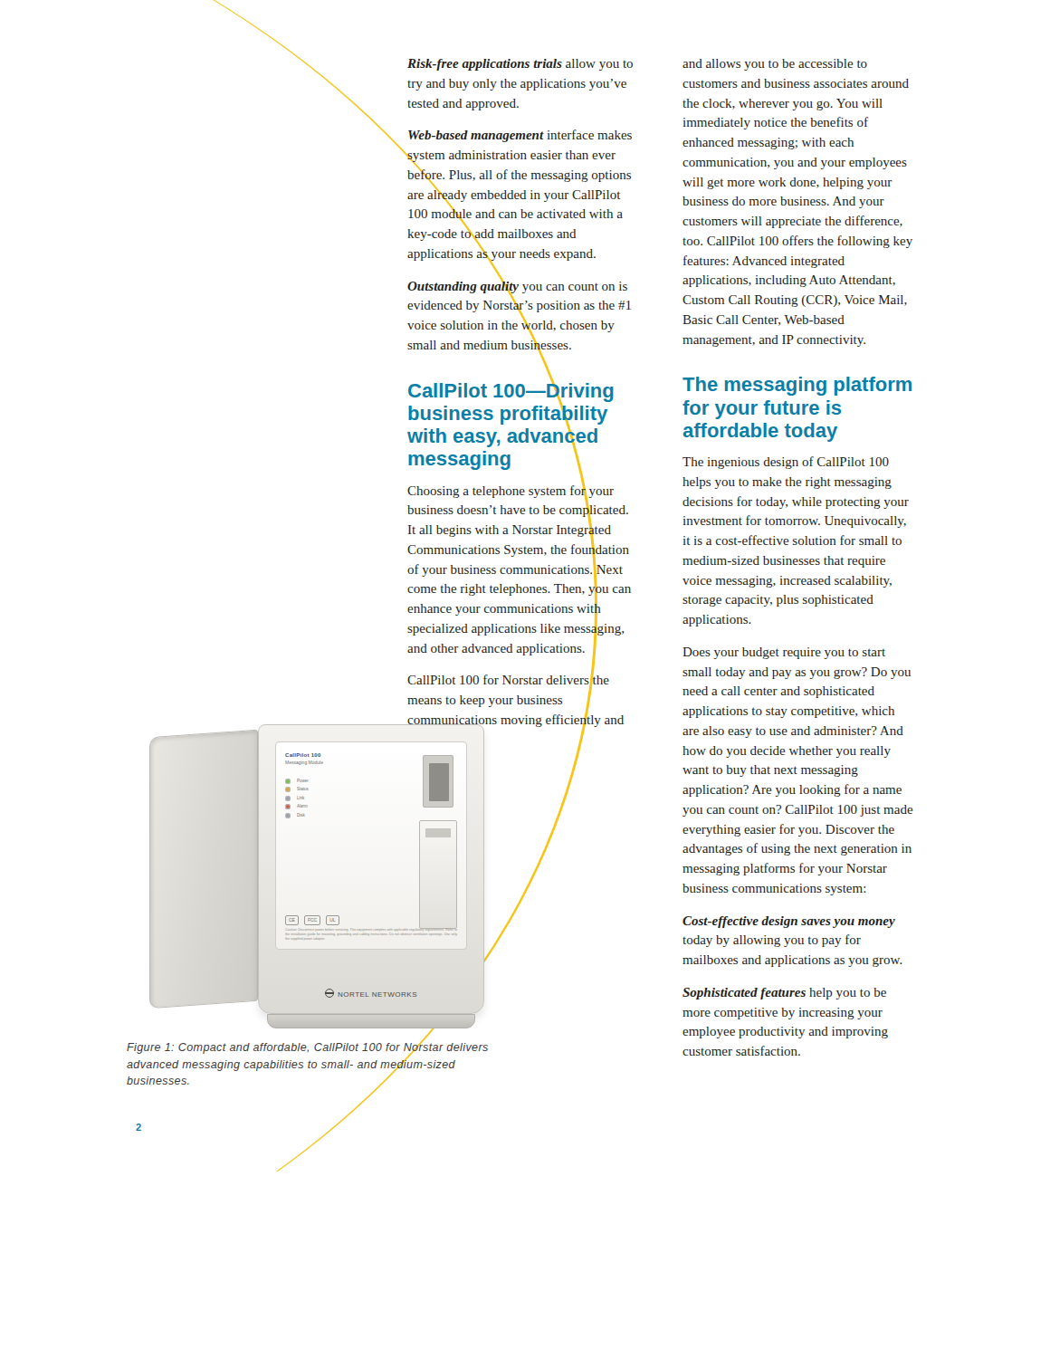Risk-free applications trials allow you to try and buy only the applications you’ve tested and approved.
Web-based management interface makes system administration easier than ever before. Plus, all of the messaging options are already embedded in your CallPilot 100 module and can be activated with a key-code to add mailboxes and applications as your needs expand.
Outstanding quality you can count on is evidenced by Norstar’s position as the #1 voice solution in the world, chosen by small and medium businesses.
CallPilot 100—Driving business profitability with easy, advanced messaging
Choosing a telephone system for your business doesn’t have to be complicated. It all begins with a Norstar Integrated Communications System, the foundation of your business communications. Next come the right telephones. Then, you can enhance your communications with specialized applications like messaging, and other advanced applications.
CallPilot 100 for Norstar delivers the means to keep your business communications moving efficiently and profitably,
and allows you to be accessible to customers and business associates around the clock, wherever you go. You will immediately notice the benefits of enhanced messaging; with each communication, you and your employees will get more work done, helping your business do more business. And your customers will appreciate the difference, too. CallPilot 100 offers the following key features: Advanced integrated applications, including Auto Attendant, Custom Call Routing (CCR), Voice Mail, Basic Call Center, Web-based management, and IP connectivity.
The messaging platform for your future is affordable today
The ingenious design of CallPilot 100 helps you to make the right messaging decisions for today, while protecting your investment for tomorrow. Unequivocally, it is a cost-effective solution for small to medium-sized businesses that require voice messaging, increased scalability, storage capacity, plus sophisticated applications.
Does your budget require you to start small today and pay as you grow? Do you need a call center and sophisticated applications to stay competitive, which are also easy to use and administer? And how do you decide whether you really want to buy that next messaging application? Are you looking for a name you can count on? CallPilot 100 just made everything easier for you. Discover the advantages of using the next generation in messaging platforms for your Norstar business communications system:
Cost-effective design saves you money today by allowing you to pay for mailboxes and applications as you grow.
Sophisticated features help you to be more competitive by increasing your employee productivity and improving customer satisfaction.
CallPilot 100 Messaging Module
Power Status Link Alarm Disk
CE FCC UL
Caution: Disconnect power before servicing. This equipment complies with applicable regulatory requirements. Refer to the installation guide for mounting, grounding and cabling instructions. Do not obstruct ventilation openings. Use only the supplied power adapter.
NORTEL NETWORKS
Figure 1: Compact and affordable, CallPilot 100 for Norstar delivers advanced messaging capabilities to small- and medium-sized businesses.
2